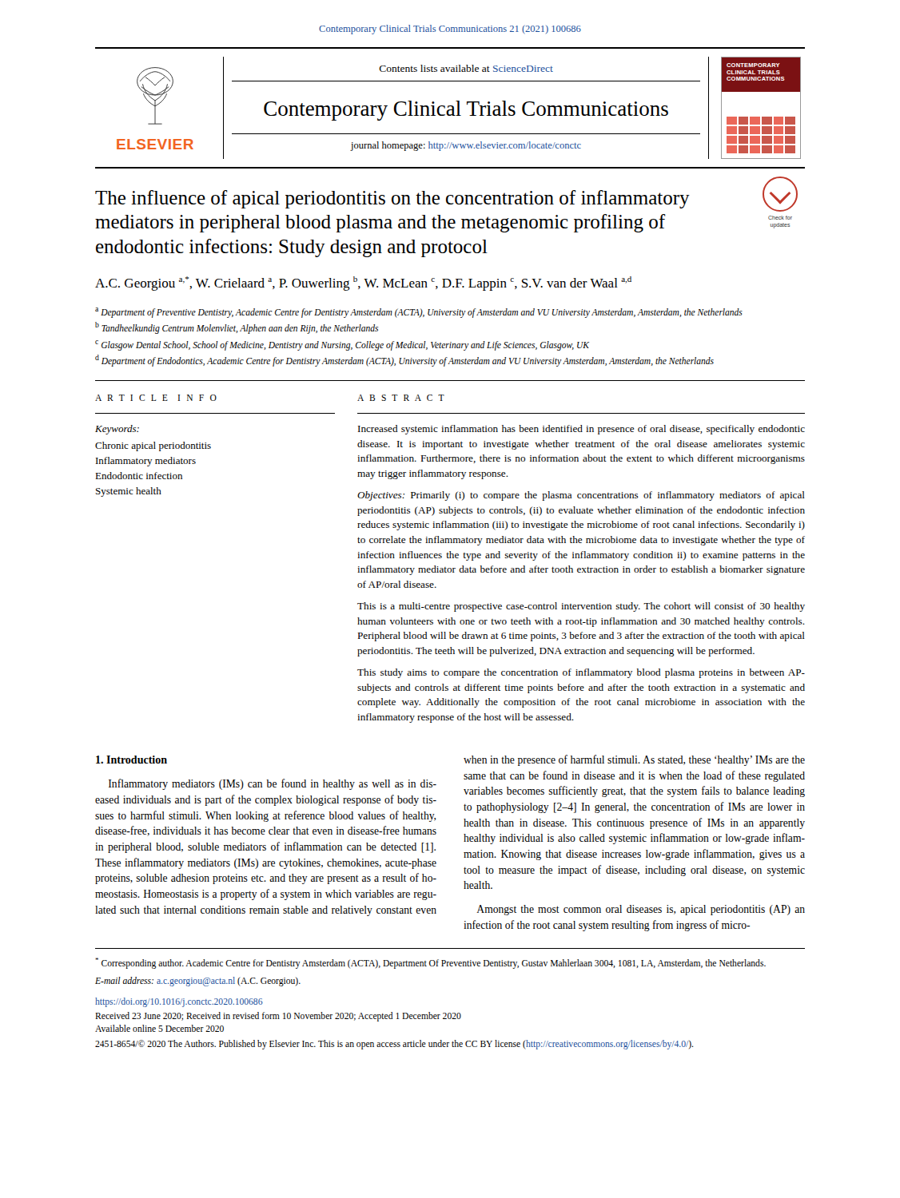Contemporary Clinical Trials Communications 21 (2021) 100686
ELSEVIER
Contents lists available at ScienceDirect
Contemporary Clinical Trials Communications
journal homepage: http://www.elsevier.com/locate/conctc
Contemporary Clinical Trials Communications
Check for
updates
The influence of apical periodontitis on the concentration of inflammatory mediators in peripheral blood plasma and the metagenomic profiling of endodontic infections: Study design and protocol
A.C. Georgiou a,*, W. Crielaard a, P. Ouwerling b, W. McLean c, D.F. Lappin c, S.V. van der Waal a,d
a Department of Preventive Dentistry, Academic Centre for Dentistry Amsterdam (ACTA), University of Amsterdam and VU University Amsterdam, Amsterdam, the Netherlands
b Tandheelkundig Centrum Molenvliet, Alphen aan den Rijn, the Netherlands
c Glasgow Dental School, School of Medicine, Dentistry and Nursing, College of Medical, Veterinary and Life Sciences, Glasgow, UK
d Department of Endodontics, Academic Centre for Dentistry Amsterdam (ACTA), University of Amsterdam and VU University Amsterdam, Amsterdam, the Netherlands
A R T I C L E I N F O
Keywords:
Chronic apical periodontitis
Inflammatory mediators
Endodontic infection
Systemic health
A B S T R A C T
Increased systemic inflammation has been identified in presence of oral disease, specifically endodontic disease. It is important to investigate whether treatment of the oral disease ameliorates systemic inflammation. Furthermore, there is no information about the extent to which different microorganisms may trigger inflammatory response.
Objectives: Primarily (i) to compare the plasma concentrations of inflammatory mediators of apical periodontitis (AP) subjects to controls, (ii) to evaluate whether elimination of the endodontic infection reduces systemic inflammation (iii) to investigate the microbiome of root canal infections. Secondarily i) to correlate the inflammatory mediator data with the microbiome data to investigate whether the type of infection influences the type and severity of the inflammatory condition ii) to examine patterns in the inflammatory mediator data before and after tooth extraction in order to establish a biomarker signature of AP/oral disease.
This is a multi-centre prospective case-control intervention study. The cohort will consist of 30 healthy human volunteers with one or two teeth with a root-tip inflammation and 30 matched healthy controls. Peripheral blood will be drawn at 6 time points, 3 before and 3 after the extraction of the tooth with apical periodontitis. The teeth will be pulverized, DNA extraction and sequencing will be performed.
This study aims to compare the concentration of inflammatory blood plasma proteins in between AP-subjects and controls at different time points before and after the tooth extraction in a systematic and complete way. Additionally the composition of the root canal microbiome in association with the inflammatory response of the host will be assessed.
1. Introduction
Inflammatory mediators (IMs) can be found in healthy as well as in diseased individuals and is part of the complex biological response of body tissues to harmful stimuli. When looking at reference blood values of healthy, disease-free, individuals it has become clear that even in disease-free humans in peripheral blood, soluble mediators of inflammation can be detected [1]. These inflammatory mediators (IMs) are cytokines, chemokines, acute-phase proteins, soluble adhesion proteins etc. and they are present as a result of homeostasis. Homeostasis is a property of a system in which variables are regulated such that internal conditions remain stable and relatively constant even when in the presence of harmful stimuli. As stated, these ‘healthy’ IMs are the same that can be found in disease and it is when the load of these regulated variables becomes sufficiently great, that the system fails to balance leading to pathophysiology [2–4] In general, the concentration of IMs are lower in health than in disease. This continuous presence of IMs in an apparently healthy individual is also called systemic inflammation or low-grade inflammation. Knowing that disease increases low-grade inflammation, gives us a tool to measure the impact of disease, including oral disease, on systemic health.
Amongst the most common oral diseases is, apical periodontitis (AP) an infection of the root canal system resulting from ingress of micro-
* Corresponding author. Academic Centre for Dentistry Amsterdam (ACTA), Department Of Preventive Dentistry, Gustav Mahlerlaan 3004, 1081, LA, Amsterdam, the Netherlands.
E-mail address: a.c.georgiou@acta.nl (A.C. Georgiou).
https://doi.org/10.1016/j.conctc.2020.100686
Received 23 June 2020; Received in revised form 10 November 2020; Accepted 1 December 2020
Available online 5 December 2020
2451-8654/© 2020 The Authors. Published by Elsevier Inc. This is an open access article under the CC BY license (http://creativecommons.org/licenses/by/4.0/).